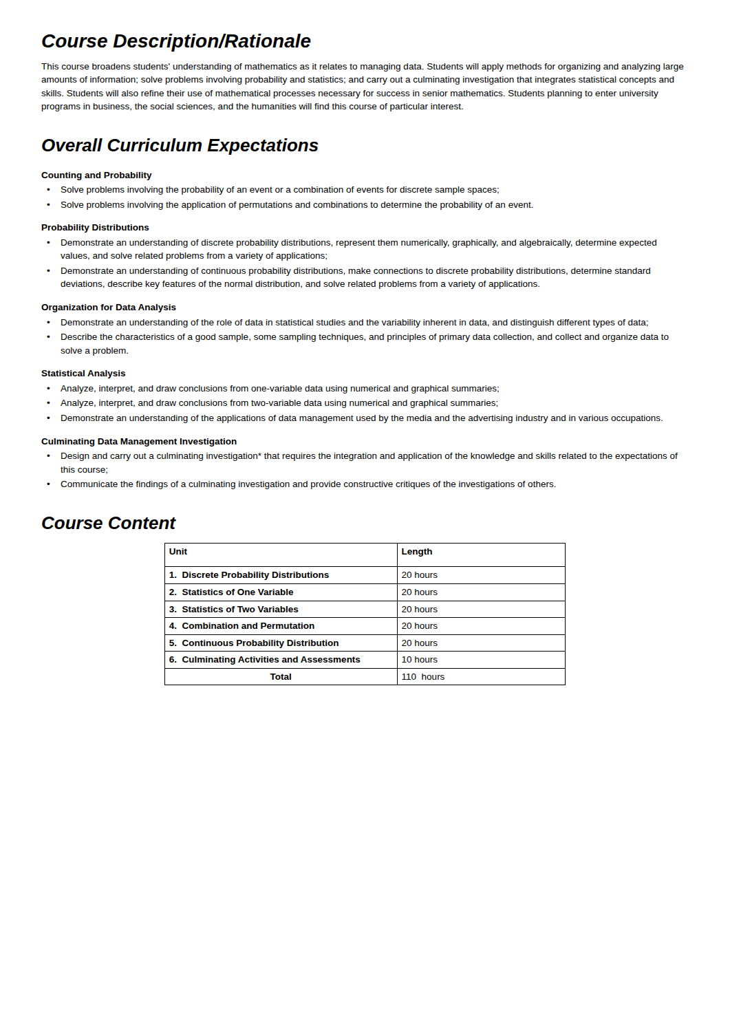Course Description/Rationale
This course broadens students' understanding of mathematics as it relates to managing data. Students will apply methods for organizing and analyzing large amounts of information; solve problems involving probability and statistics; and carry out a culminating investigation that integrates statistical concepts and skills. Students will also refine their use of mathematical processes necessary for success in senior mathematics. Students planning to enter university programs in business, the social sciences, and the humanities will find this course of particular interest.
Overall Curriculum Expectations
Counting and Probability
Solve problems involving the probability of an event or a combination of events for discrete sample spaces;
Solve problems involving the application of permutations and combinations to determine the probability of an event.
Probability Distributions
Demonstrate an understanding of discrete probability distributions, represent them numerically, graphically, and algebraically, determine expected values, and solve related problems from a variety of applications;
Demonstrate an understanding of continuous probability distributions, make connections to discrete probability distributions, determine standard deviations, describe key features of the normal distribution, and solve related problems from a variety of applications.
Organization for Data Analysis
Demonstrate an understanding of the role of data in statistical studies and the variability inherent in data, and distinguish different types of data;
Describe the characteristics of a good sample, some sampling techniques, and principles of primary data collection, and collect and organize data to solve a problem.
Statistical Analysis
Analyze, interpret, and draw conclusions from one-variable data using numerical and graphical summaries;
Analyze, interpret, and draw conclusions from two-variable data using numerical and graphical summaries;
Demonstrate an understanding of the applications of data management used by the media and the advertising industry and in various occupations.
Culminating Data Management Investigation
Design and carry out a culminating investigation* that requires the integration and application of the knowledge and skills related to the expectations of this course;
Communicate the findings of a culminating investigation and provide constructive critiques of the investigations of others.
Course Content
| Unit | Length |
| --- | --- |
| 1. Discrete Probability Distributions | 20 hours |
| 2. Statistics of One Variable | 20 hours |
| 3. Statistics of Two Variables | 20 hours |
| 4. Combination and Permutation | 20 hours |
| 5. Continuous Probability Distribution | 20 hours |
| 6. Culminating Activities and Assessments | 10 hours |
| Total | 110 hours |